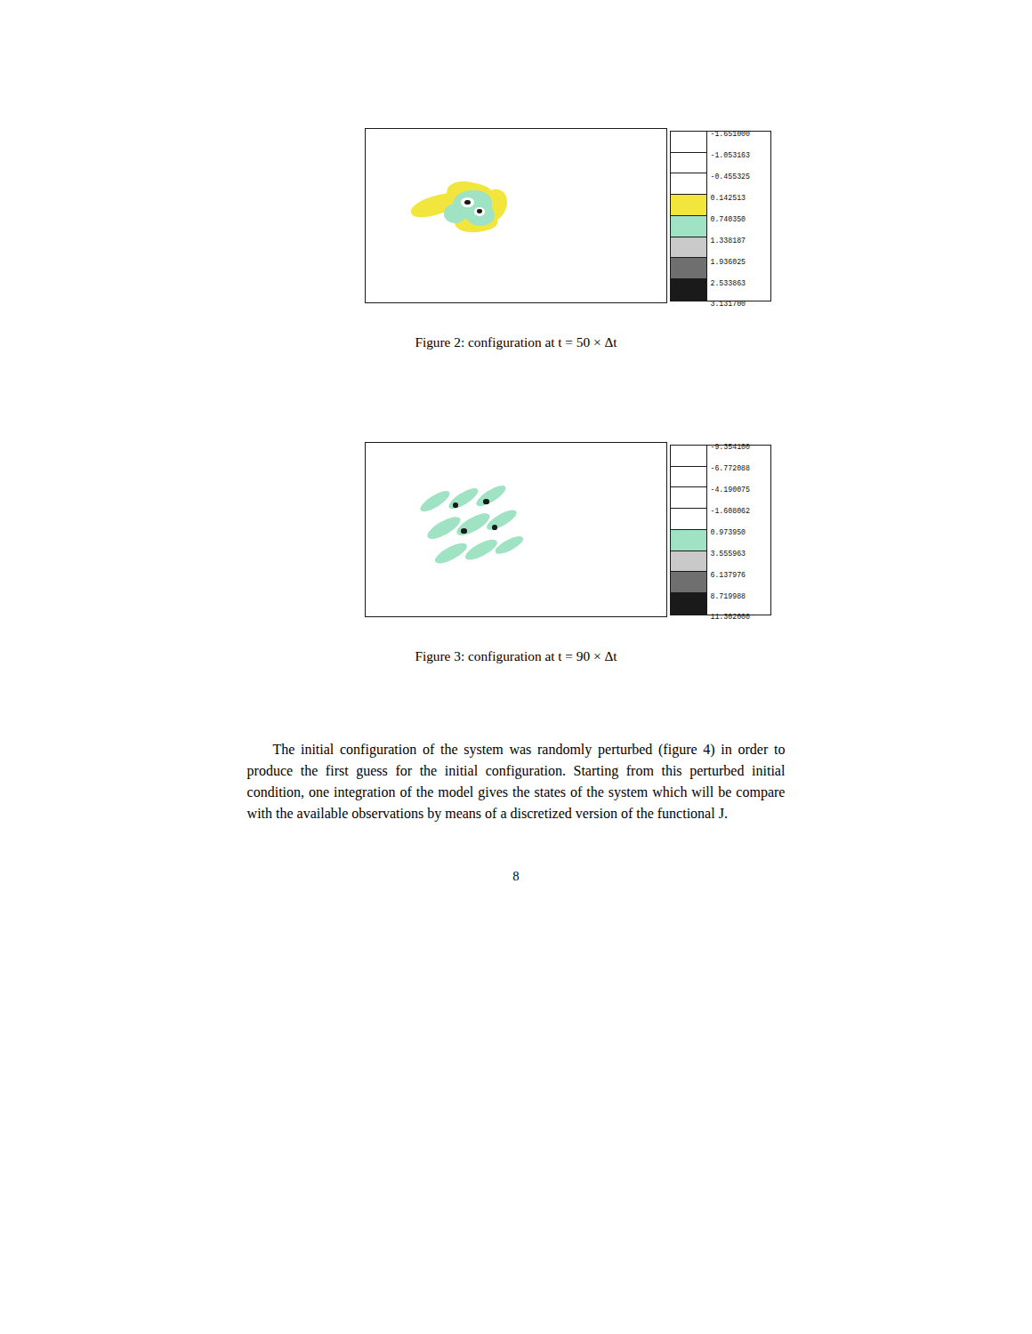-1.651000 -1.053163 -0.455325 0.142513 0.740350 1.338187 1.936025 2.533863 3.131700
Figure 2: configuration at t = 50 × Δt
-9.354100 -6.772088 -4.190075 -1.608062 0.973950 3.555963 6.137976 8.719988 11.302000
Figure 3: configuration at t = 90 × Δt
The initial configuration of the system was randomly perturbed (figure 4) in order to produce the first guess for the initial configuration. Starting from this perturbed initial condition, one integration of the model gives the states of the system which will be compare with the available observations by means of a discretized version of the functional J.
8